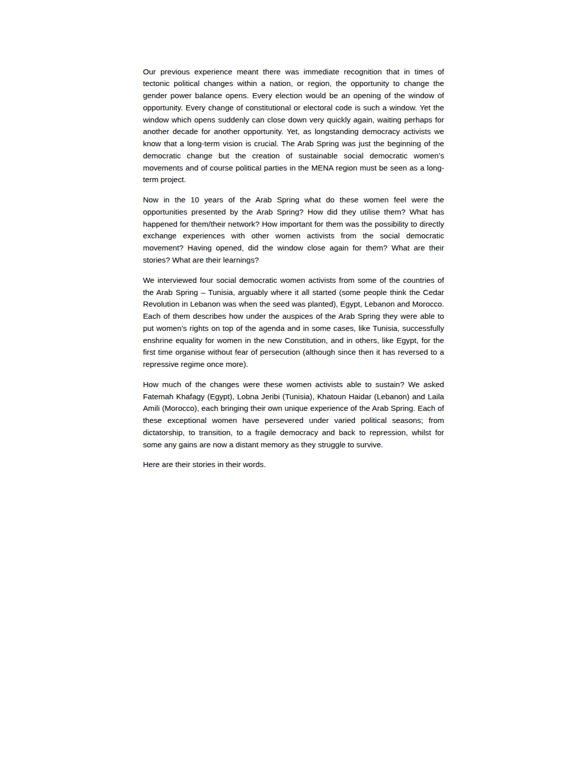Our previous experience meant there was immediate recognition that in times of tectonic political changes within a nation, or region, the opportunity to change the gender power balance opens. Every election would be an opening of the window of opportunity. Every change of constitutional or electoral code is such a window. Yet the window which opens suddenly can close down very quickly again, waiting perhaps for another decade for another opportunity. Yet, as longstanding democracy activists we know that a long-term vision is crucial. The Arab Spring was just the beginning of the democratic change but the creation of sustainable social democratic women’s movements and of course political parties in the MENA region must be seen as a long-term project.
Now in the 10 years of the Arab Spring what do these women feel were the opportunities presented by the Arab Spring? How did they utilise them? What has happened for them/their network? How important for them was the possibility to directly exchange experiences with other women activists from the social democratic movement? Having opened, did the window close again for them? What are their stories? What are their learnings?
We interviewed four social democratic women activists from some of the countries of the Arab Spring – Tunisia, arguably where it all started (some people think the Cedar Revolution in Lebanon was when the seed was planted), Egypt, Lebanon and Morocco. Each of them describes how under the auspices of the Arab Spring they were able to put women’s rights on top of the agenda and in some cases, like Tunisia, successfully enshrine equality for women in the new Constitution, and in others, like Egypt, for the first time organise without fear of persecution (although since then it has reversed to a repressive regime once more).
How much of the changes were these women activists able to sustain? We asked Fatemah Khafagy (Egypt), Lobna Jeribi (Tunisia), Khatoun Haidar (Lebanon) and Laila Amili (Morocco), each bringing their own unique experience of the Arab Spring. Each of these exceptional women have persevered under varied political seasons; from dictatorship, to transition, to a fragile democracy and back to repression, whilst for some any gains are now a distant memory as they struggle to survive.
Here are their stories in their words.